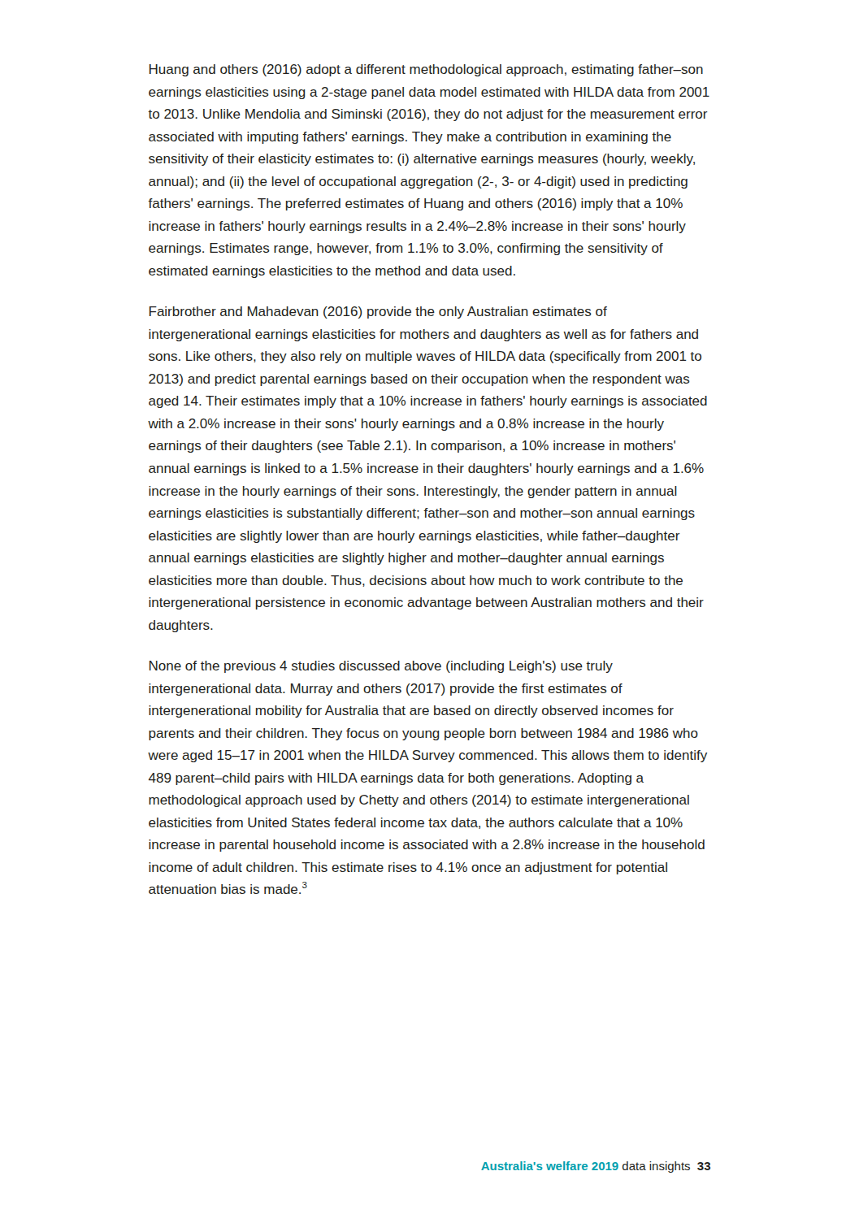Huang and others (2016) adopt a different methodological approach, estimating father–son earnings elasticities using a 2-stage panel data model estimated with HILDA data from 2001 to 2013. Unlike Mendolia and Siminski (2016), they do not adjust for the measurement error associated with imputing fathers' earnings. They make a contribution in examining the sensitivity of their elasticity estimates to: (i) alternative earnings measures (hourly, weekly, annual); and (ii) the level of occupational aggregation (2-, 3- or 4-digit) used in predicting fathers' earnings. The preferred estimates of Huang and others (2016) imply that a 10% increase in fathers' hourly earnings results in a 2.4%–2.8% increase in their sons' hourly earnings. Estimates range, however, from 1.1% to 3.0%, confirming the sensitivity of estimated earnings elasticities to the method and data used.
Fairbrother and Mahadevan (2016) provide the only Australian estimates of intergenerational earnings elasticities for mothers and daughters as well as for fathers and sons. Like others, they also rely on multiple waves of HILDA data (specifically from 2001 to 2013) and predict parental earnings based on their occupation when the respondent was aged 14. Their estimates imply that a 10% increase in fathers' hourly earnings is associated with a 2.0% increase in their sons' hourly earnings and a 0.8% increase in the hourly earnings of their daughters (see Table 2.1). In comparison, a 10% increase in mothers' annual earnings is linked to a 1.5% increase in their daughters' hourly earnings and a 1.6% increase in the hourly earnings of their sons. Interestingly, the gender pattern in annual earnings elasticities is substantially different; father–son and mother–son annual earnings elasticities are slightly lower than are hourly earnings elasticities, while father–daughter annual earnings elasticities are slightly higher and mother–daughter annual earnings elasticities more than double. Thus, decisions about how much to work contribute to the intergenerational persistence in economic advantage between Australian mothers and their daughters.
None of the previous 4 studies discussed above (including Leigh's) use truly intergenerational data. Murray and others (2017) provide the first estimates of intergenerational mobility for Australia that are based on directly observed incomes for parents and their children. They focus on young people born between 1984 and 1986 who were aged 15–17 in 2001 when the HILDA Survey commenced. This allows them to identify 489 parent–child pairs with HILDA earnings data for both generations. Adopting a methodological approach used by Chetty and others (2014) to estimate intergenerational elasticities from United States federal income tax data, the authors calculate that a 10% increase in parental household income is associated with a 2.8% increase in the household income of adult children. This estimate rises to 4.1% once an adjustment for potential attenuation bias is made.3
Australia's welfare 2019 data insights33